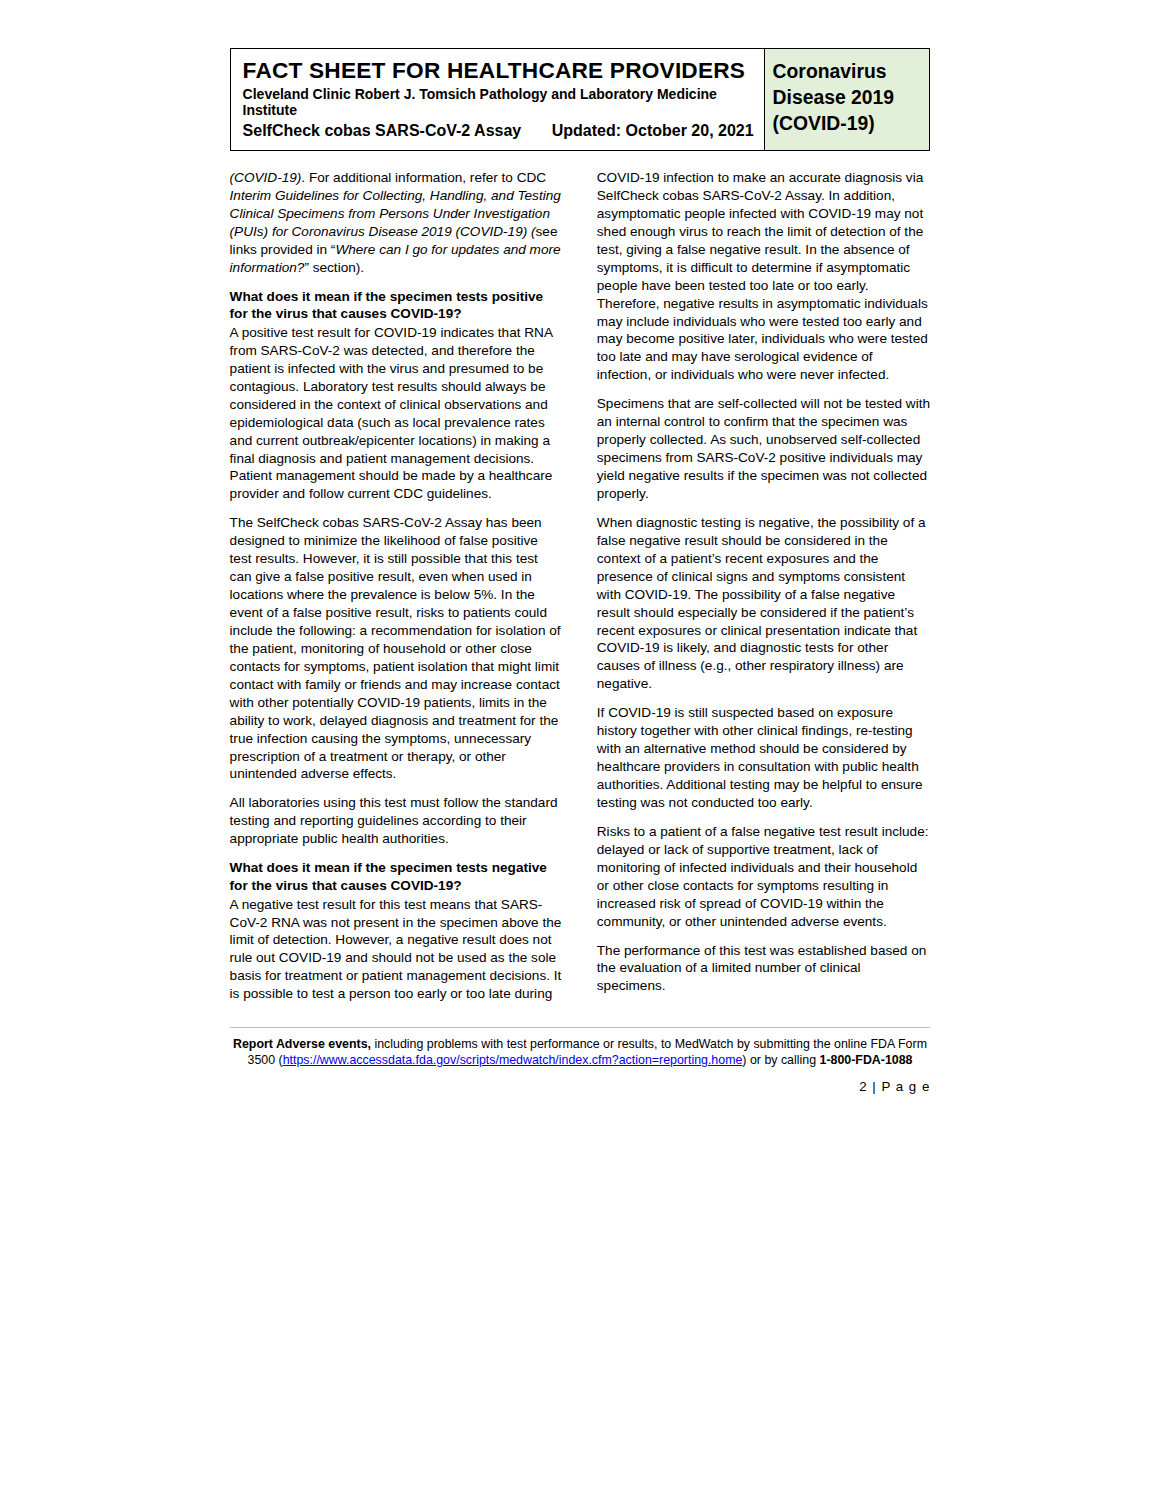FACT SHEET FOR HEALTHCARE PROVIDERS
Cleveland Clinic Robert J. Tomsich Pathology and Laboratory Medicine Institute
SelfCheck cobas SARS-CoV-2 Assay Updated: October 20, 2021
Coronavirus Disease 2019 (COVID-19)
(COVID-19). For additional information, refer to CDC Interim Guidelines for Collecting, Handling, and Testing Clinical Specimens from Persons Under Investigation (PUIs) for Coronavirus Disease 2019 (COVID-19) (see links provided in “Where can I go for updates and more information?” section).
What does it mean if the specimen tests positive for the virus that causes COVID-19?
A positive test result for COVID-19 indicates that RNA from SARS-CoV-2 was detected, and therefore the patient is infected with the virus and presumed to be contagious. Laboratory test results should always be considered in the context of clinical observations and epidemiological data (such as local prevalence rates and current outbreak/epicenter locations) in making a final diagnosis and patient management decisions. Patient management should be made by a healthcare provider and follow current CDC guidelines.
The SelfCheck cobas SARS-CoV-2 Assay has been designed to minimize the likelihood of false positive test results. However, it is still possible that this test can give a false positive result, even when used in locations where the prevalence is below 5%. In the event of a false positive result, risks to patients could include the following: a recommendation for isolation of the patient, monitoring of household or other close contacts for symptoms, patient isolation that might limit contact with family or friends and may increase contact with other potentially COVID-19 patients, limits in the ability to work, delayed diagnosis and treatment for the true infection causing the symptoms, unnecessary prescription of a treatment or therapy, or other unintended adverse effects.
All laboratories using this test must follow the standard testing and reporting guidelines according to their appropriate public health authorities.
What does it mean if the specimen tests negative for the virus that causes COVID-19?
A negative test result for this test means that SARS-CoV-2 RNA was not present in the specimen above the limit of detection. However, a negative result does not rule out COVID-19 and should not be used as the sole basis for treatment or patient management decisions. It is possible to test a person too early or too late during COVID-19 infection to make an accurate diagnosis via SelfCheck cobas SARS-CoV-2 Assay. In addition, asymptomatic people infected with COVID-19 may not shed enough virus to reach the limit of detection of the test, giving a false negative result. In the absence of symptoms, it is difficult to determine if asymptomatic people have been tested too late or too early. Therefore, negative results in asymptomatic individuals may include individuals who were tested too early and may become positive later, individuals who were tested too late and may have serological evidence of infection, or individuals who were never infected.
Specimens that are self-collected will not be tested with an internal control to confirm that the specimen was properly collected. As such, unobserved self-collected specimens from SARS-CoV-2 positive individuals may yield negative results if the specimen was not collected properly.
When diagnostic testing is negative, the possibility of a false negative result should be considered in the context of a patient’s recent exposures and the presence of clinical signs and symptoms consistent with COVID-19. The possibility of a false negative result should especially be considered if the patient’s recent exposures or clinical presentation indicate that COVID-19 is likely, and diagnostic tests for other causes of illness (e.g., other respiratory illness) are negative.
If COVID-19 is still suspected based on exposure history together with other clinical findings, re-testing with an alternative method should be considered by healthcare providers in consultation with public health authorities. Additional testing may be helpful to ensure testing was not conducted too early.
Risks to a patient of a false negative test result include: delayed or lack of supportive treatment, lack of monitoring of infected individuals and their household or other close contacts for symptoms resulting in increased risk of spread of COVID-19 within the community, or other unintended adverse events.
The performance of this test was established based on the evaluation of a limited number of clinical specimens.
Report Adverse events, including problems with test performance or results, to MedWatch by submitting the online FDA Form 3500 (https://www.accessdata.fda.gov/scripts/medwatch/index.cfm?action=reporting.home) or by calling 1-800-FDA-1088
2 | P a g e